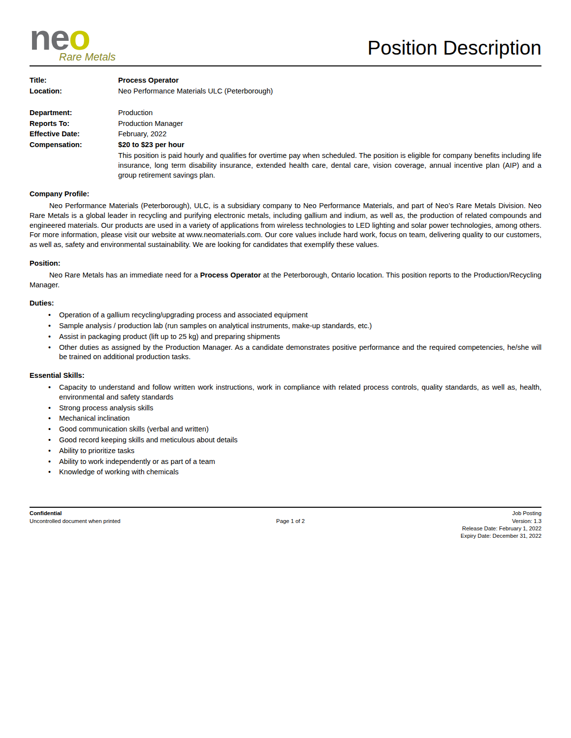neo Rare Metals
Position Description
| Title: | Process Operator |
| Location: | Neo Performance Materials ULC (Peterborough) |
| Department: | Production |
| Reports To: | Production Manager |
| Effective Date: | February, 2022 |
| Compensation: | $20 to $23 per hour This position is paid hourly and qualifies for overtime pay when scheduled. The position is eligible for company benefits including life insurance, long term disability insurance, extended health care, dental care, vision coverage, annual incentive plan (AIP) and a group retirement savings plan. |
Company Profile:
Neo Performance Materials (Peterborough), ULC, is a subsidiary company to Neo Performance Materials, and part of Neo’s Rare Metals Division. Neo Rare Metals is a global leader in recycling and purifying electronic metals, including gallium and indium, as well as, the production of related compounds and engineered materials. Our products are used in a variety of applications from wireless technologies to LED lighting and solar power technologies, among others. For more information, please visit our website at www.neomaterials.com. Our core values include hard work, focus on team, delivering quality to our customers, as well as, safety and environmental sustainability. We are looking for candidates that exemplify these values.
Position:
Neo Rare Metals has an immediate need for a Process Operator at the Peterborough, Ontario location. This position reports to the Production/Recycling Manager.
Duties:
Operation of a gallium recycling/upgrading process and associated equipment
Sample analysis / production lab (run samples on analytical instruments, make-up standards, etc.)
Assist in packaging product (lift up to 25 kg) and preparing shipments
Other duties as assigned by the Production Manager. As a candidate demonstrates positive performance and the required competencies, he/she will be trained on additional production tasks.
Essential Skills:
Capacity to understand and follow written work instructions, work in compliance with related process controls, quality standards, as well as, health, environmental and safety standards
Strong process analysis skills
Mechanical inclination
Good communication skills (verbal and written)
Good record keeping skills and meticulous about details
Ability to prioritize tasks
Ability to work independently or as part of a team
Knowledge of working with chemicals
Confidential
Uncontrolled document when printed
Page 1 of 2
Job Posting
Version: 1.3
Release Date: February 1, 2022
Expiry Date: December 31, 2022